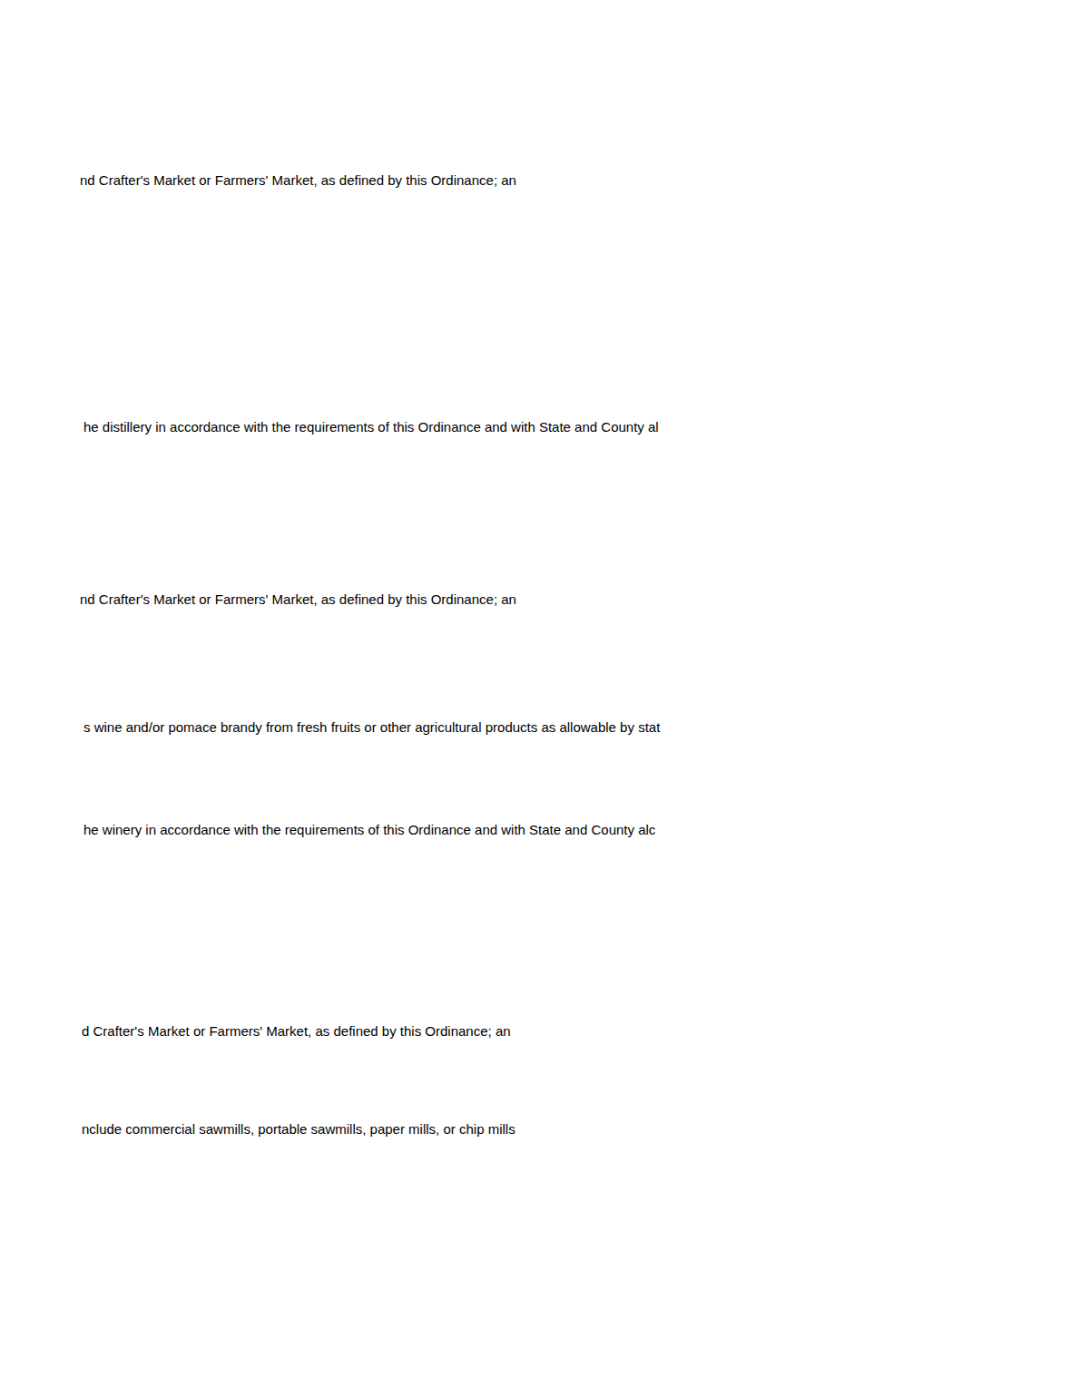nd Crafter's Market or Farmers' Market, as defined by this Ordinance; an
he distillery in accordance with the requirements of this Ordinance and with State and County al
nd Crafter's Market or Farmers' Market, as defined by this Ordinance; an
s wine and/or pomace brandy from fresh fruits or other agricultural products as allowable by stat
he winery in accordance with the requirements of this Ordinance and with State and County alc
d Crafter's Market or Farmers' Market, as defined by this Ordinance; an
nclude commercial sawmills, portable sawmills, paper mills, or chip mills